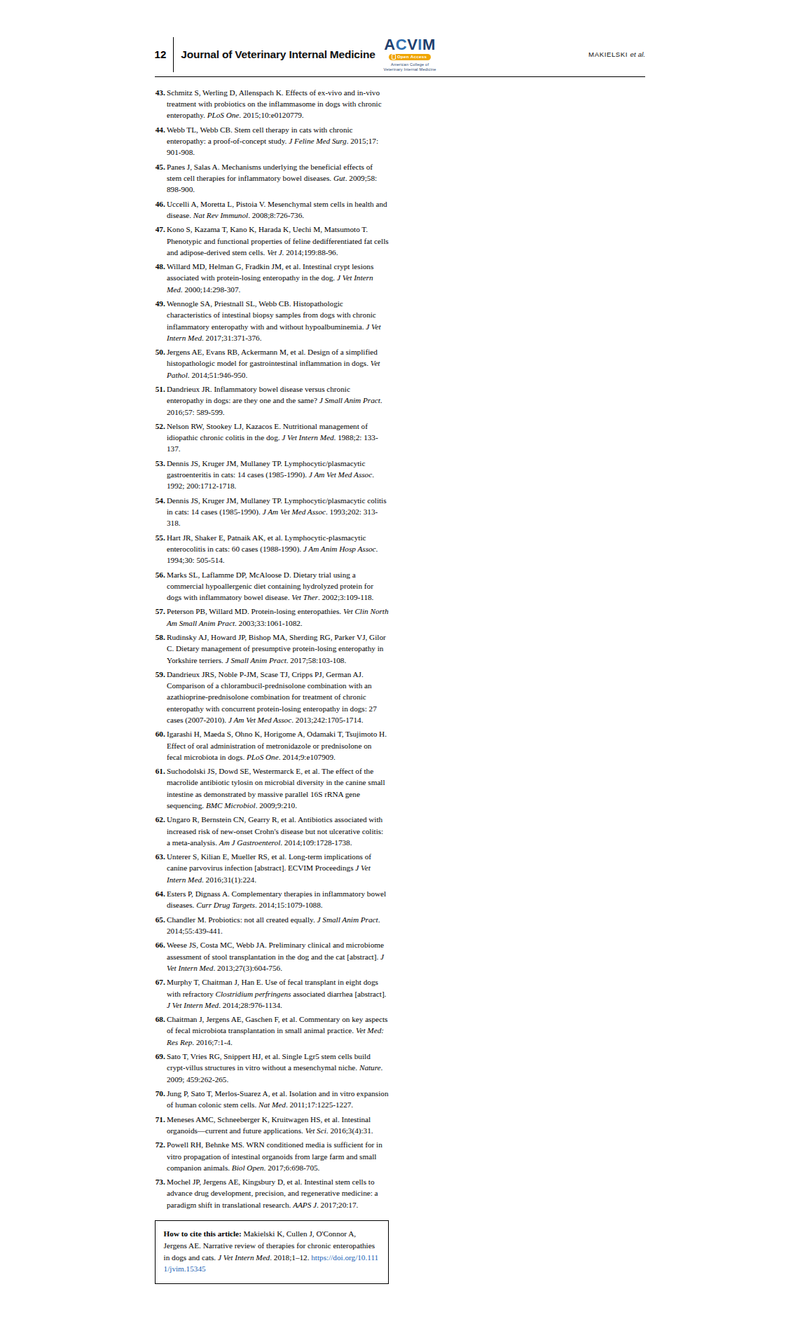12
Journal of Veterinary Internal Medicine
ACVIM
Open Access
American College of
Veterinary Internal Medicine
MAKIELSKI et al.
43. Schmitz S, Werling D, Allenspach K. Effects of ex-vivo and in-vivo treatment with probiotics on the inflammasome in dogs with chronic enteropathy. PLoS One. 2015;10:e0120779.
44. Webb TL, Webb CB. Stem cell therapy in cats with chronic enteropathy: a proof-of-concept study. J Feline Med Surg. 2015;17: 901-908.
45. Panes J, Salas A. Mechanisms underlying the beneficial effects of stem cell therapies for inflammatory bowel diseases. Gut. 2009;58: 898-900.
46. Uccelli A, Moretta L, Pistoia V. Mesenchymal stem cells in health and disease. Nat Rev Immunol. 2008;8:726-736.
47. Kono S, Kazama T, Kano K, Harada K, Uechi M, Matsumoto T. Phenotypic and functional properties of feline dedifferentiated fat cells and adipose-derived stem cells. Vet J. 2014;199:88-96.
48. Willard MD, Helman G, Fradkin JM, et al. Intestinal crypt lesions associated with protein-losing enteropathy in the dog. J Vet Intern Med. 2000;14:298-307.
49. Wennogle SA, Priestnall SL, Webb CB. Histopathologic characteristics of intestinal biopsy samples from dogs with chronic inflammatory enteropathy with and without hypoalbuminemia. J Vet Intern Med. 2017;31:371-376.
50. Jergens AE, Evans RB, Ackermann M, et al. Design of a simplified histopathologic model for gastrointestinal inflammation in dogs. Vet Pathol. 2014;51:946-950.
51. Dandrieux JR. Inflammatory bowel disease versus chronic enteropathy in dogs: are they one and the same? J Small Anim Pract. 2016;57: 589-599.
52. Nelson RW, Stookey LJ, Kazacos E. Nutritional management of idiopathic chronic colitis in the dog. J Vet Intern Med. 1988;2: 133-137.
53. Dennis JS, Kruger JM, Mullaney TP. Lymphocytic/plasmacytic gastroenteritis in cats: 14 cases (1985-1990). J Am Vet Med Assoc. 1992; 200:1712-1718.
54. Dennis JS, Kruger JM, Mullaney TP. Lymphocytic/plasmacytic colitis in cats: 14 cases (1985-1990). J Am Vet Med Assoc. 1993;202: 313-318.
55. Hart JR, Shaker E, Patnaik AK, et al. Lymphocytic-plasmacytic enterocolitis in cats: 60 cases (1988-1990). J Am Anim Hosp Assoc. 1994;30: 505-514.
56. Marks SL, Laflamme DP, McAloose D. Dietary trial using a commercial hypoallergenic diet containing hydrolyzed protein for dogs with inflammatory bowel disease. Vet Ther. 2002;3:109-118.
57. Peterson PB, Willard MD. Protein-losing enteropathies. Vet Clin North Am Small Anim Pract. 2003;33:1061-1082.
58. Rudinsky AJ, Howard JP, Bishop MA, Sherding RG, Parker VJ, Gilor C. Dietary management of presumptive protein-losing enteropathy in Yorkshire terriers. J Small Anim Pract. 2017;58:103-108.
59. Dandrieux JRS, Noble P-JM, Scase TJ, Cripps PJ, German AJ. Comparison of a chlorambucil-prednisolone combination with an azathioprine-prednisolone combination for treatment of chronic enteropathy with concurrent protein-losing enteropathy in dogs: 27 cases (2007-2010). J Am Vet Med Assoc. 2013;242:1705-1714.
60. Igarashi H, Maeda S, Ohno K, Horigome A, Odamaki T, Tsujimoto H. Effect of oral administration of metronidazole or prednisolone on fecal microbiota in dogs. PLoS One. 2014;9:e107909.
61. Suchodolski JS, Dowd SE, Westermarck E, et al. The effect of the macrolide antibiotic tylosin on microbial diversity in the canine small intestine as demonstrated by massive parallel 16S rRNA gene sequencing. BMC Microbiol. 2009;9:210.
62. Ungaro R, Bernstein CN, Gearry R, et al. Antibiotics associated with increased risk of new-onset Crohn's disease but not ulcerative colitis: a meta-analysis. Am J Gastroenterol. 2014;109:1728-1738.
63. Unterer S, Kilian E, Mueller RS, et al. Long-term implications of canine parvovirus infection [abstract]. ECVIM Proceedings J Vet Intern Med. 2016;31(1):224.
64. Esters P, Dignass A. Complementary therapies in inflammatory bowel diseases. Curr Drug Targets. 2014;15:1079-1088.
65. Chandler M. Probiotics: not all created equally. J Small Anim Pract. 2014;55:439-441.
66. Weese JS, Costa MC, Webb JA. Preliminary clinical and microbiome assessment of stool transplantation in the dog and the cat [abstract]. J Vet Intern Med. 2013;27(3):604-756.
67. Murphy T, Chaitman J, Han E. Use of fecal transplant in eight dogs with refractory Clostridium perfringens associated diarrhea [abstract]. J Vet Intern Med. 2014;28:976-1134.
68. Chaitman J, Jergens AE, Gaschen F, et al. Commentary on key aspects of fecal microbiota transplantation in small animal practice. Vet Med: Res Rep. 2016;7:1-4.
69. Sato T, Vries RG, Snippert HJ, et al. Single Lgr5 stem cells build crypt-villus structures in vitro without a mesenchymal niche. Nature. 2009; 459:262-265.
70. Jung P, Sato T, Merlos-Suarez A, et al. Isolation and in vitro expansion of human colonic stem cells. Nat Med. 2011;17:1225-1227.
71. Meneses AMC, Schneeberger K, Kruitwagen HS, et al. Intestinal organoids—current and future applications. Vet Sci. 2016;3(4):31.
72. Powell RH, Behnke MS. WRN conditioned media is sufficient for in vitro propagation of intestinal organoids from large farm and small companion animals. Biol Open. 2017;6:698-705.
73. Mochel JP, Jergens AE, Kingsbury D, et al. Intestinal stem cells to advance drug development, precision, and regenerative medicine: a paradigm shift in translational research. AAPS J. 2017;20:17.
How to cite this article: Makielski K, Cullen J, O'Connor A, Jergens AE. Narrative review of therapies for chronic enteropathies in dogs and cats. J Vet Intern Med. 2018;1–12. https://doi.org/10.1111/jvim.15345